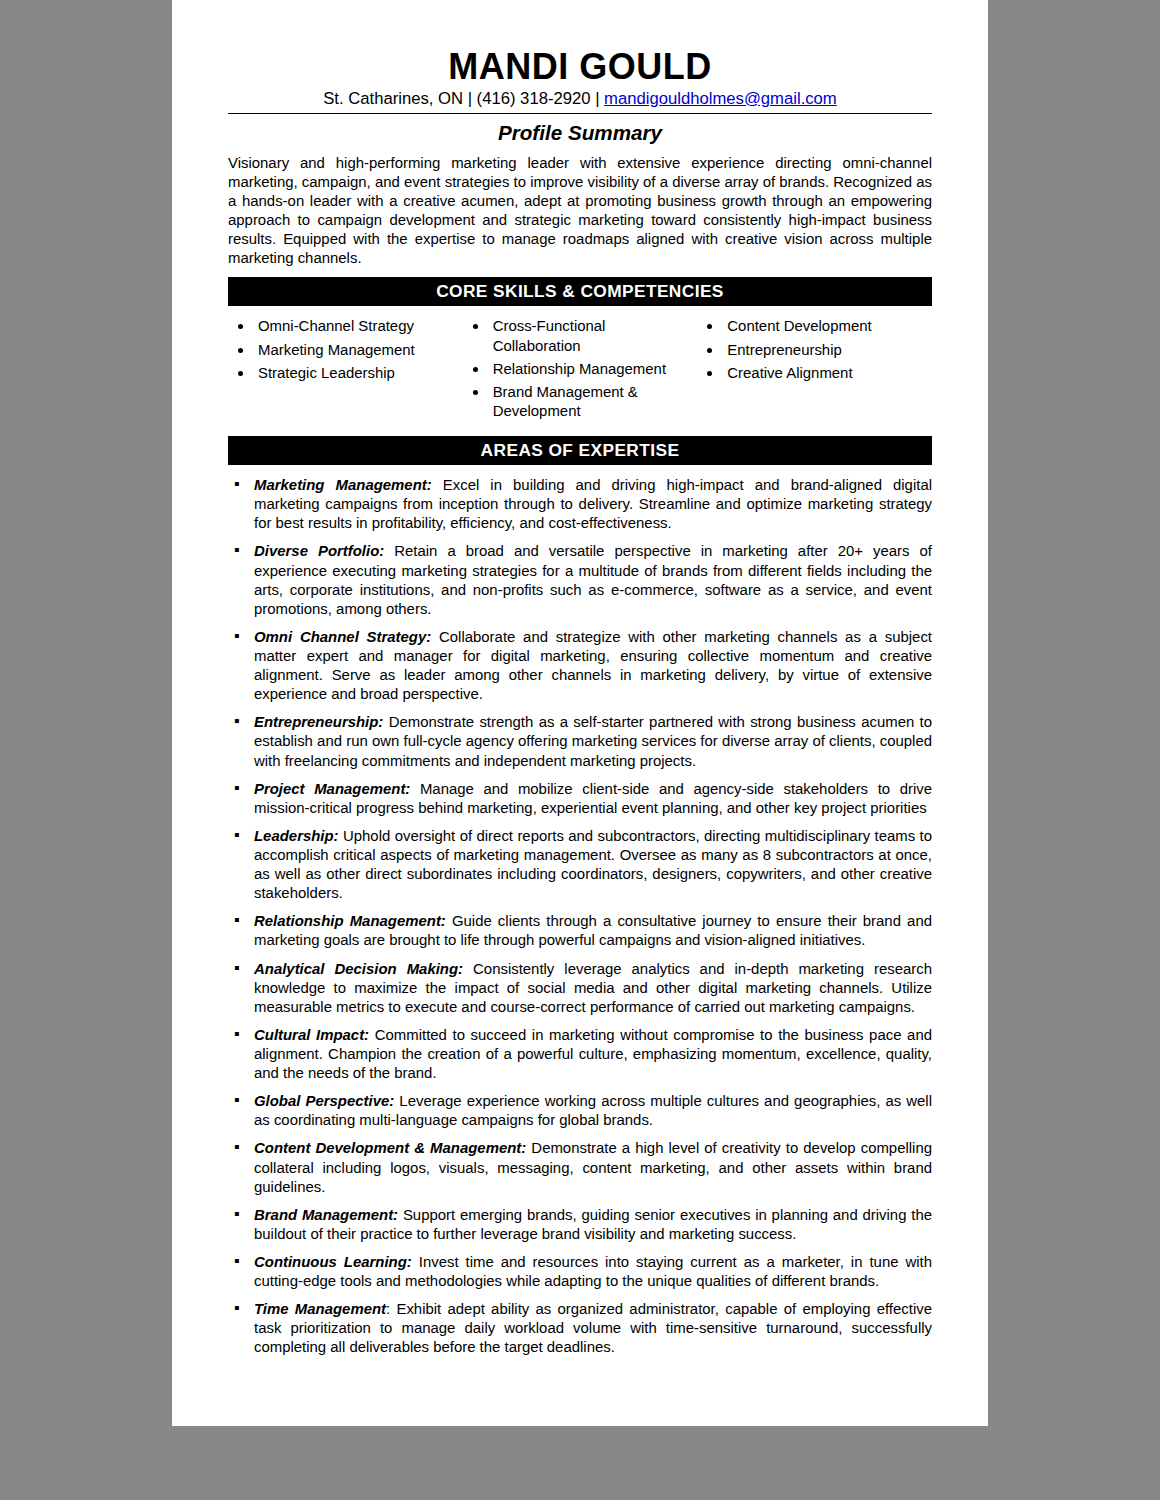MANDI GOULD
St. Catharines, ON | (416) 318-2920 | mandigouldholmes@gmail.com
Profile Summary
Visionary and high-performing marketing leader with extensive experience directing omni-channel marketing, campaign, and event strategies to improve visibility of a diverse array of brands. Recognized as a hands-on leader with a creative acumen, adept at promoting business growth through an empowering approach to campaign development and strategic marketing toward consistently high-impact business results. Equipped with the expertise to manage roadmaps aligned with creative vision across multiple marketing channels.
CORE SKILLS & COMPETENCIES
| Omni-Channel Strategy Marketing Management Strategic Leadership | Cross-Functional Collaboration Relationship Management Brand Management & Development | Content Development Entrepreneurship Creative Alignment |
AREAS OF EXPERTISE
Marketing Management: Excel in building and driving high-impact and brand-aligned digital marketing campaigns from inception through to delivery. Streamline and optimize marketing strategy for best results in profitability, efficiency, and cost-effectiveness.
Diverse Portfolio: Retain a broad and versatile perspective in marketing after 20+ years of experience executing marketing strategies for a multitude of brands from different fields including the arts, corporate institutions, and non-profits such as e-commerce, software as a service, and event promotions, among others.
Omni Channel Strategy: Collaborate and strategize with other marketing channels as a subject matter expert and manager for digital marketing, ensuring collective momentum and creative alignment. Serve as leader among other channels in marketing delivery, by virtue of extensive experience and broad perspective.
Entrepreneurship: Demonstrate strength as a self-starter partnered with strong business acumen to establish and run own full-cycle agency offering marketing services for diverse array of clients, coupled with freelancing commitments and independent marketing projects.
Project Management: Manage and mobilize client-side and agency-side stakeholders to drive mission-critical progress behind marketing, experiential event planning, and other key project priorities
Leadership: Uphold oversight of direct reports and subcontractors, directing multidisciplinary teams to accomplish critical aspects of marketing management. Oversee as many as 8 subcontractors at once, as well as other direct subordinates including coordinators, designers, copywriters, and other creative stakeholders.
Relationship Management: Guide clients through a consultative journey to ensure their brand and marketing goals are brought to life through powerful campaigns and vision-aligned initiatives.
Analytical Decision Making: Consistently leverage analytics and in-depth marketing research knowledge to maximize the impact of social media and other digital marketing channels. Utilize measurable metrics to execute and course-correct performance of carried out marketing campaigns.
Cultural Impact: Committed to succeed in marketing without compromise to the business pace and alignment. Champion the creation of a powerful culture, emphasizing momentum, excellence, quality, and the needs of the brand.
Global Perspective: Leverage experience working across multiple cultures and geographies, as well as coordinating multi-language campaigns for global brands.
Content Development & Management: Demonstrate a high level of creativity to develop compelling collateral including logos, visuals, messaging, content marketing, and other assets within brand guidelines.
Brand Management: Support emerging brands, guiding senior executives in planning and driving the buildout of their practice to further leverage brand visibility and marketing success.
Continuous Learning: Invest time and resources into staying current as a marketer, in tune with cutting-edge tools and methodologies while adapting to the unique qualities of different brands.
Time Management: Exhibit adept ability as organized administrator, capable of employing effective task prioritization to manage daily workload volume with time-sensitive turnaround, successfully completing all deliverables before the target deadlines.